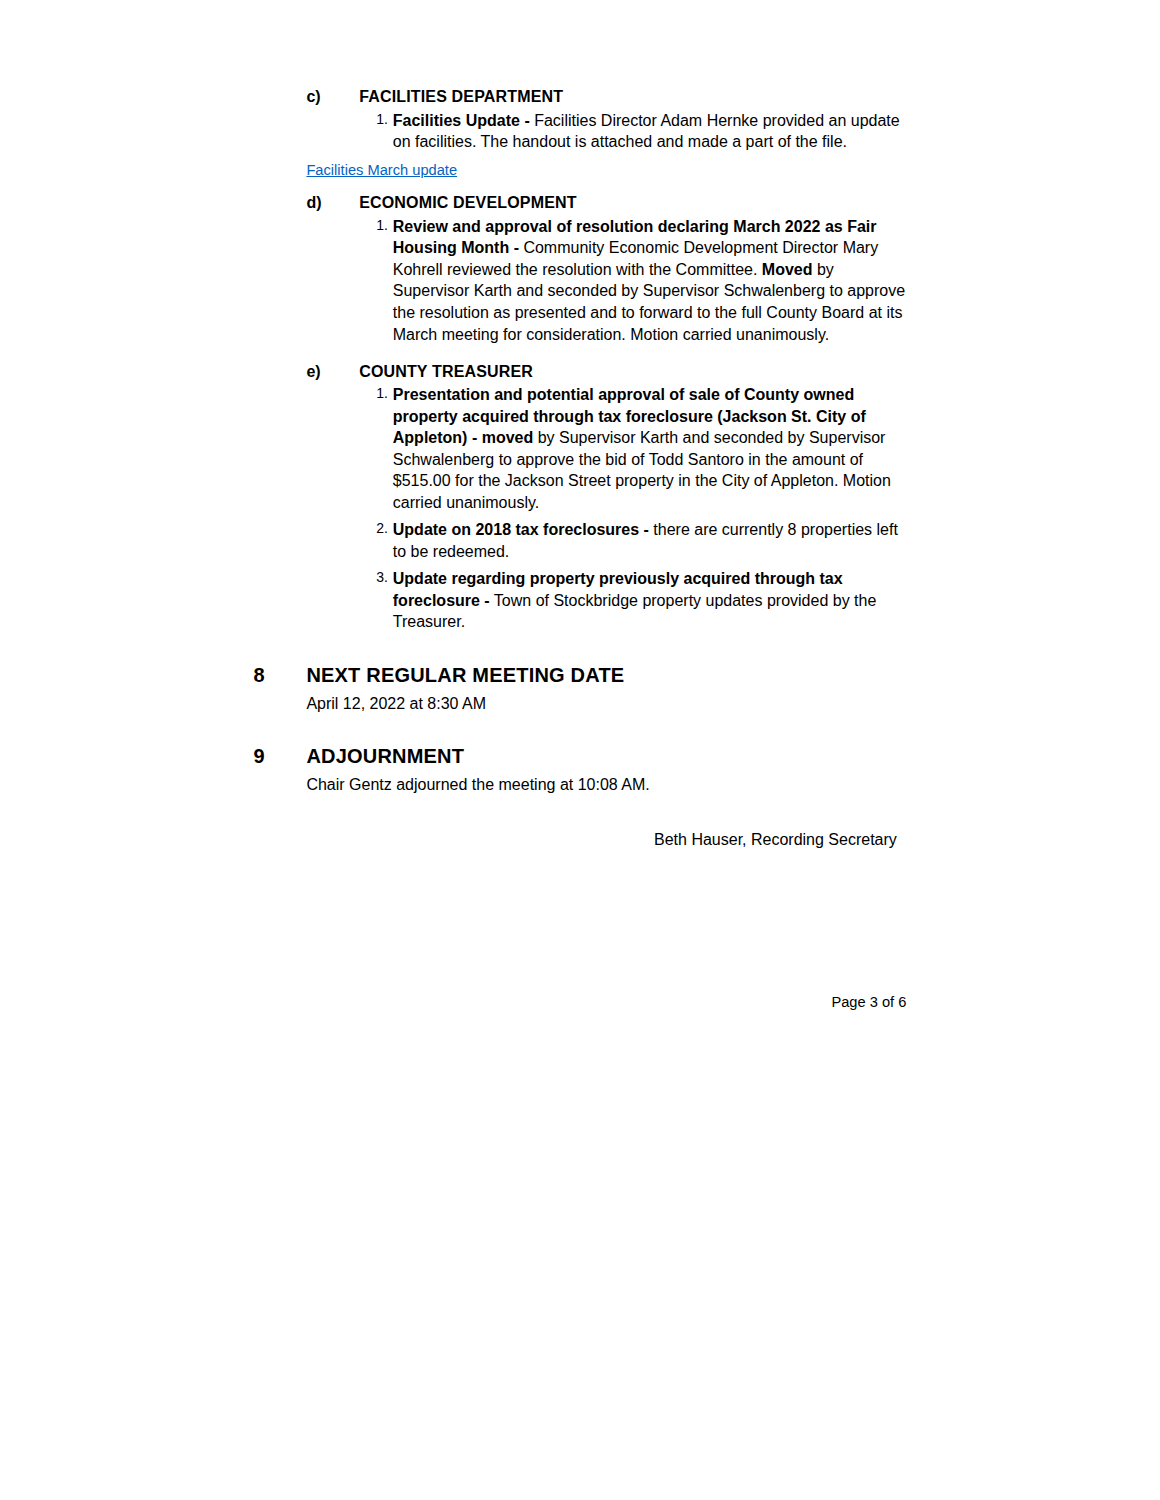c) FACILITIES DEPARTMENT
1.
Facilities Update - Facilities Director Adam Hernke provided an update on facilities. The handout is attached and made a part of the file.
Facilities March update
d) ECONOMIC DEVELOPMENT
1.
Review and approval of resolution declaring March 2022 as Fair Housing Month - Community Economic Development Director Mary Kohrell reviewed the resolution with the Committee. Moved by Supervisor Karth and seconded by Supervisor Schwalenberg to approve the resolution as presented and to forward to the full County Board at its March meeting for consideration. Motion carried unanimously.
e) COUNTY TREASURER
1.
Presentation and potential approval of sale of County owned property acquired through tax foreclosure (Jackson St. City of Appleton) - moved by Supervisor Karth and seconded by Supervisor Schwalenberg to approve the bid of Todd Santoro in the amount of $515.00 for the Jackson Street property in the City of Appleton. Motion carried unanimously.
2.
Update on 2018 tax foreclosures - there are currently 8 properties left to be redeemed.
3.
Update regarding property previously acquired through tax foreclosure - Town of Stockbridge property updates provided by the Treasurer.
8
NEXT REGULAR MEETING DATE
April 12, 2022 at 8:30 AM
9
ADJOURNMENT
Chair Gentz adjourned the meeting at 10:08 AM.
Beth Hauser, Recording Secretary
Page 3 of 6